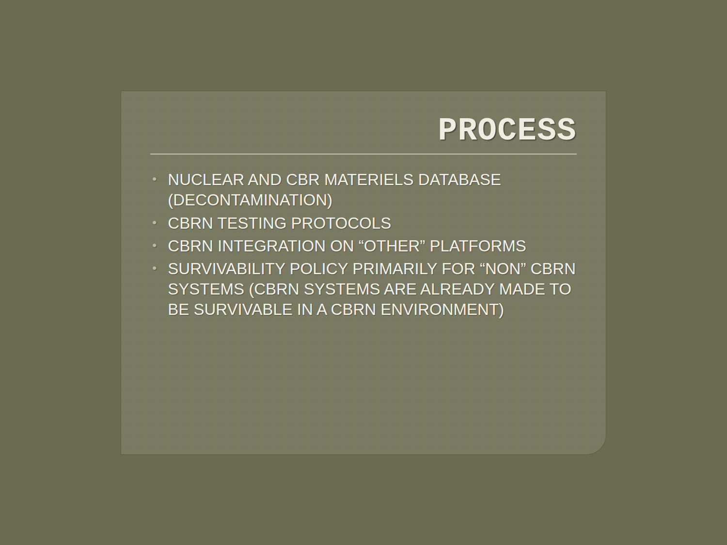PROCESS
NUCLEAR AND CBR MATERIELS DATABASE (DECONTAMINATION)
CBRN TESTING PROTOCOLS
CBRN INTEGRATION ON “OTHER” PLATFORMS
SURVIVABILITY POLICY PRIMARILY FOR “NON” CBRN SYSTEMS (CBRN SYSTEMS ARE ALREADY MADE TO BE SURVIVABLE IN A CBRN ENVIRONMENT)